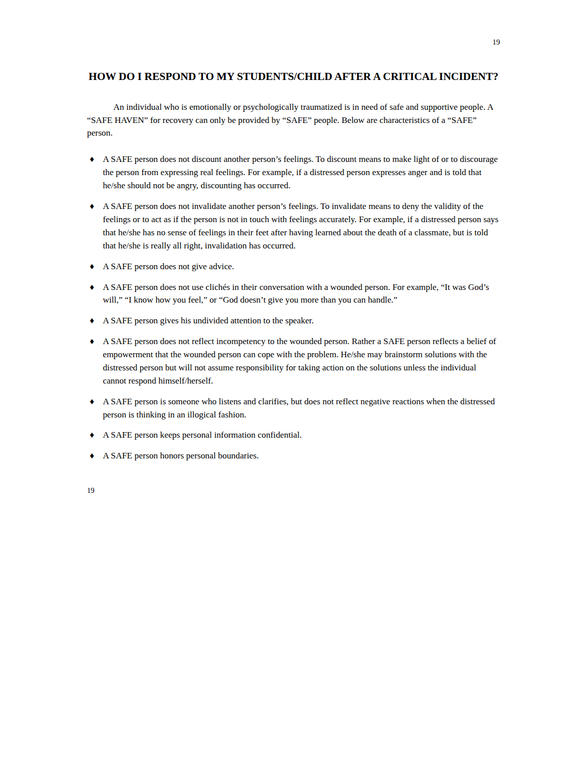19
How Do I Respond to My Students/Child After a Critical Incident?
An individual who is emotionally or psychologically traumatized is in need of safe and supportive people. A “SAFE HAVEN” for recovery can only be provided by “SAFE” people. Below are characteristics of a “SAFE” person.
A SAFE person does not discount another person’s feelings. To discount means to make light of or to discourage the person from expressing real feelings. For example, if a distressed person expresses anger and is told that he/she should not be angry, discounting has occurred.
A SAFE person does not invalidate another person’s feelings. To invalidate means to deny the validity of the feelings or to act as if the person is not in touch with feelings accurately. For example, if a distressed person says that he/she has no sense of feelings in their feet after having learned about the death of a classmate, but is told that he/she is really all right, invalidation has occurred.
A SAFE person does not give advice.
A SAFE person does not use clichés in their conversation with a wounded person. For example, “It was God’s will,” “I know how you feel,” or “God doesn’t give you more than you can handle.”
A SAFE person gives his undivided attention to the speaker.
A SAFE person does not reflect incompetency to the wounded person. Rather a SAFE person reflects a belief of empowerment that the wounded person can cope with the problem. He/she may brainstorm solutions with the distressed person but will not assume responsibility for taking action on the solutions unless the individual cannot respond himself/herself.
A SAFE person is someone who listens and clarifies, but does not reflect negative reactions when the distressed person is thinking in an illogical fashion.
A SAFE person keeps personal information confidential.
A SAFE person honors personal boundaries.
19